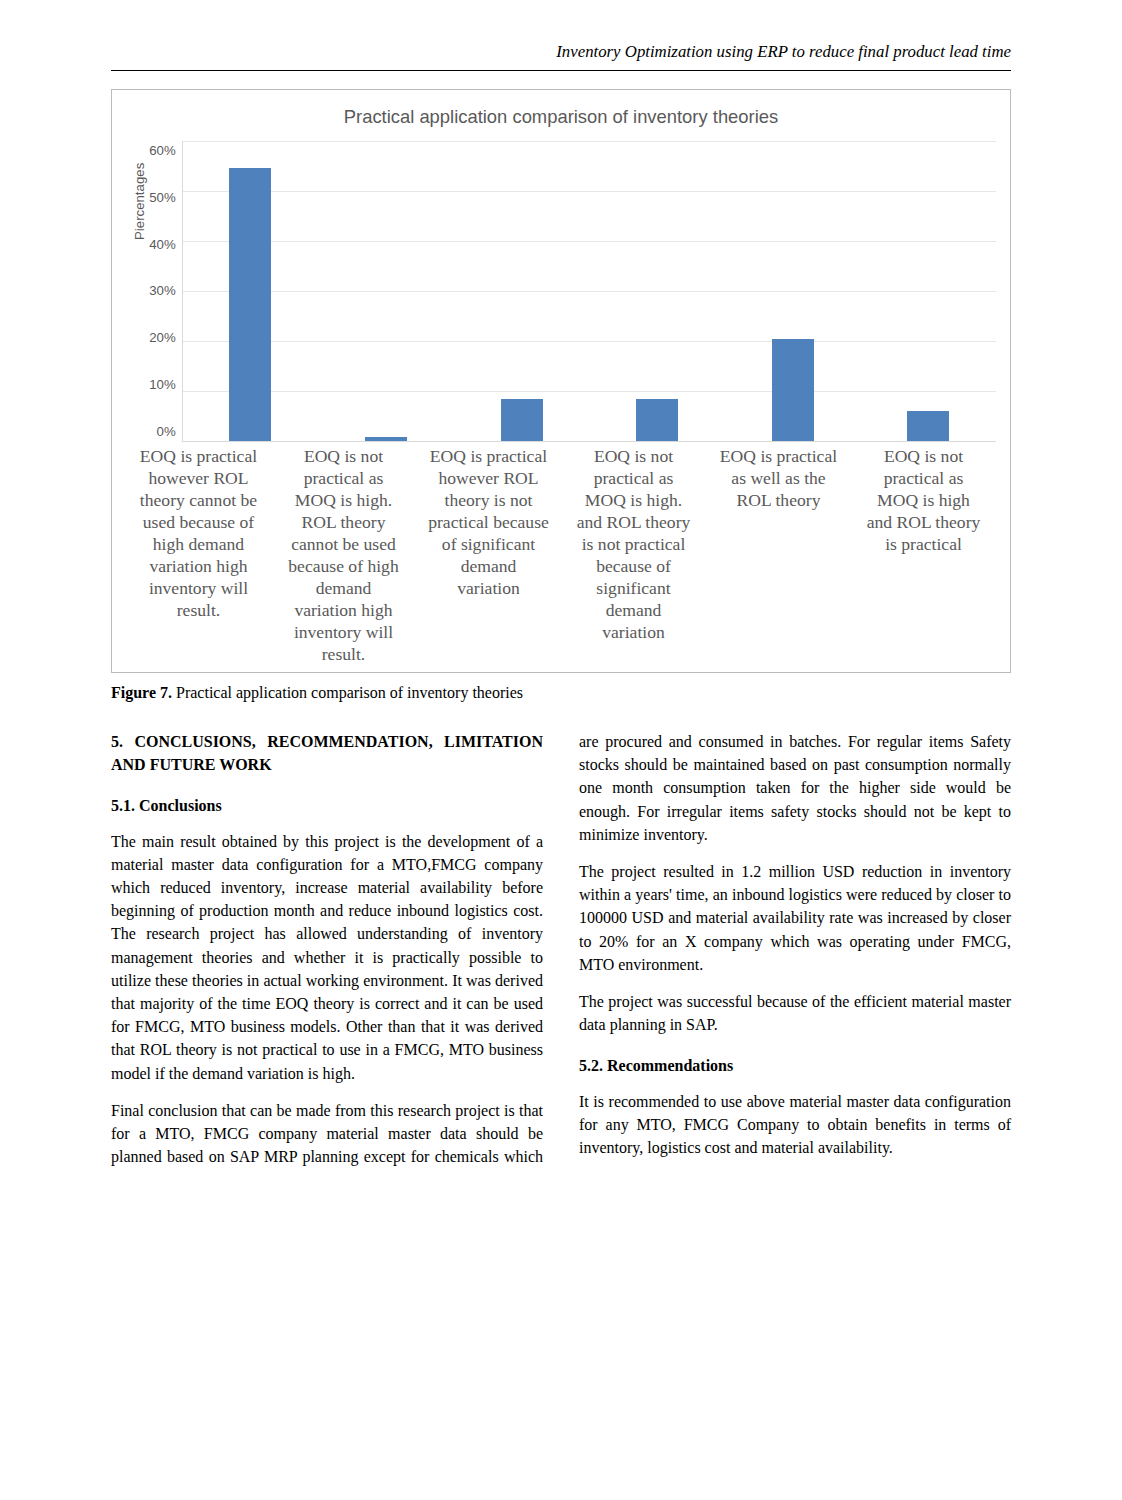Inventory Optimization using ERP to reduce final product lead time
Practical application comparison of inventory theories
Piercentages
60%
50%
40%
30%
20%
10%
0%
EOQ is practical however ROL theory cannot be used because of high demand variation high inventory will result.
EOQ is not practical as MOQ is high. ROL theory cannot be used because of high demand variation high inventory will result.
EOQ is practical however ROL theory is not practical because of significant demand variation
EOQ is not practical as MOQ is high. and ROL theory is not practical because of significant demand variation
EOQ is practical as well as the ROL theory
EOQ is not practical as MOQ is high and ROL theory is practical
Figure 7. Practical application comparison of inventory theories
5. Conclusions, Recommendation, Limitation and Future Work
5.1. Conclusions
The main result obtained by this project is the development of a material master data configuration for a MTO,FMCG company which reduced inventory, increase material availability before beginning of production month and reduce inbound logistics cost. The research project has allowed understanding of inventory management theories and whether it is practically possible to utilize these theories in actual working environment. It was derived that majority of the time EOQ theory is correct and it can be used for FMCG, MTO business models. Other than that it was derived that ROL theory is not practical to use in a FMCG, MTO business model if the demand variation is high.
Final conclusion that can be made from this research project is that for a MTO, FMCG company material master data should be planned based on SAP MRP planning except for chemicals which are procured and consumed in batches. For regular items Safety stocks should be maintained based on past consumption normally one month consumption taken for the higher side would be enough. For irregular items safety stocks should not be kept to minimize inventory.
The project resulted in 1.2 million USD reduction in inventory within a years' time, an inbound logistics were reduced by closer to 100000 USD and material availability rate was increased by closer to 20% for an X company which was operating under FMCG, MTO environment.
The project was successful because of the efficient material master data planning in SAP.
5.2. Recommendations
It is recommended to use above material master data configuration for any MTO, FMCG Company to obtain benefits in terms of inventory, logistics cost and material availability.